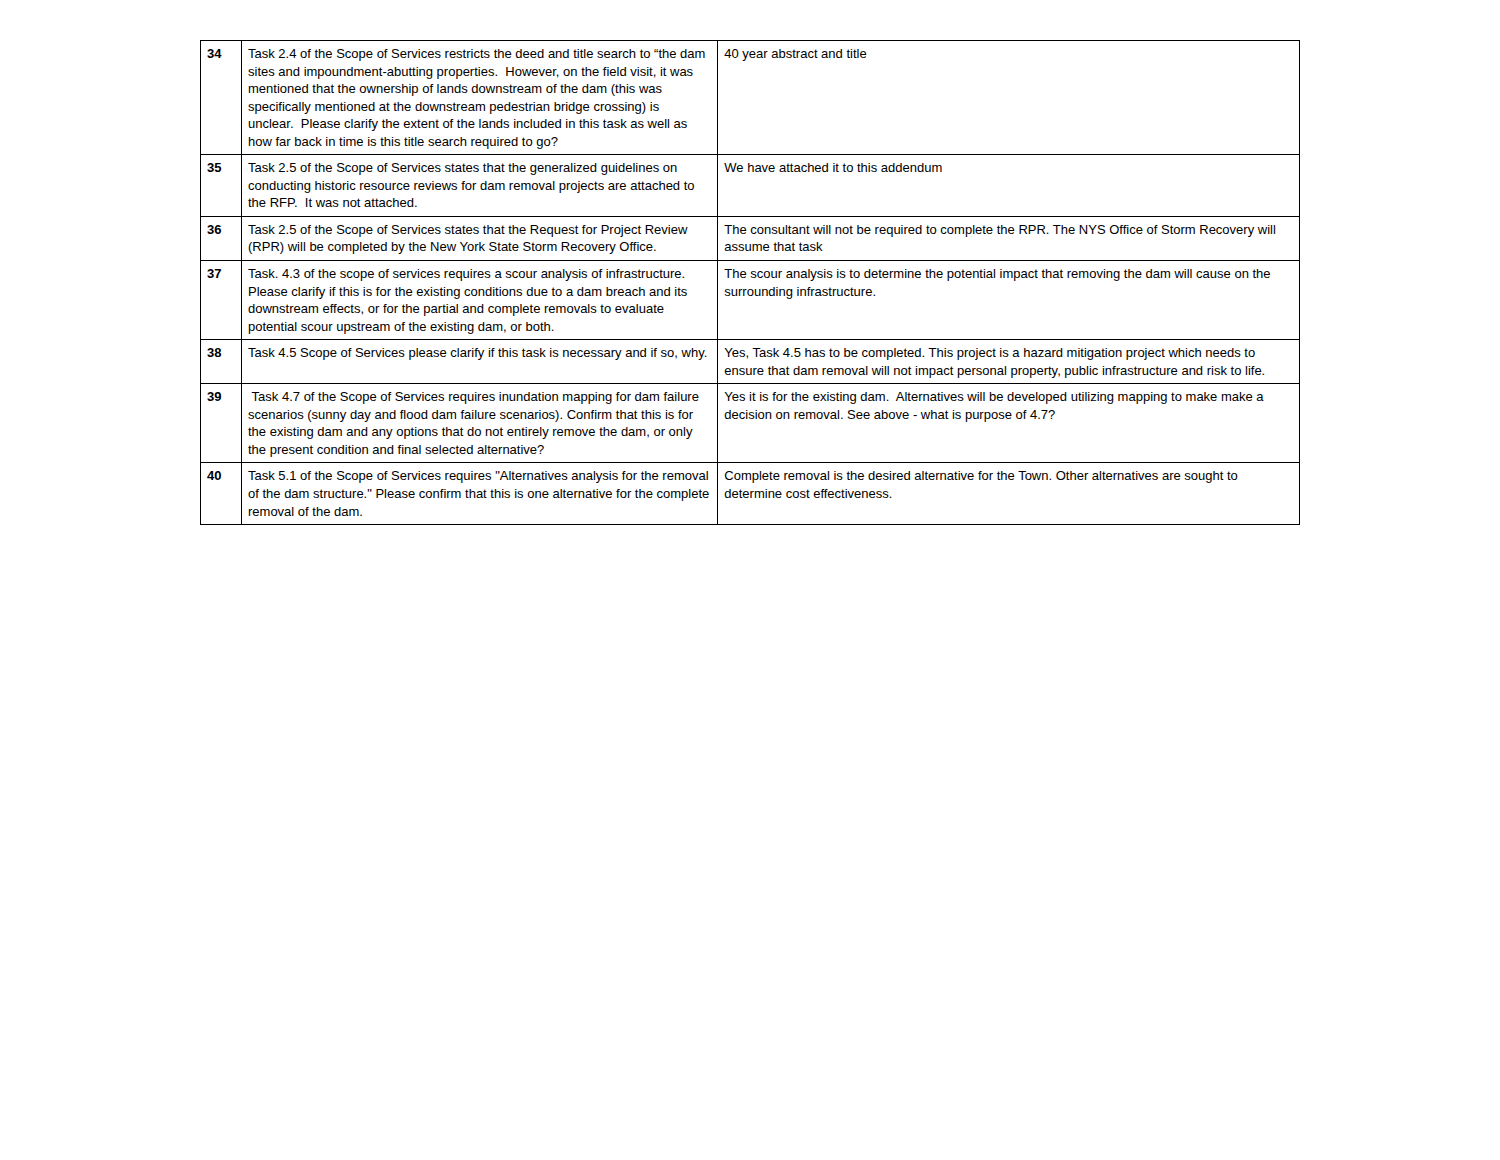| 34 | Task 2.4 of the Scope of Services restricts the deed and title search to “the dam sites and impoundment-abutting properties. However, on the field visit, it was mentioned that the ownership of lands downstream of the dam (this was specifically mentioned at the downstream pedestrian bridge crossing) is unclear. Please clarify the extent of the lands included in this task as well as how far back in time is this title search required to go? | 40 year abstract and title |
| 35 | Task 2.5 of the Scope of Services states that the generalized guidelines on conducting historic resource reviews for dam removal projects are attached to the RFP. It was not attached. | We have attached it to this addendum |
| 36 | Task 2.5 of the Scope of Services states that the Request for Project Review (RPR) will be completed by the New York State Storm Recovery Office. | The consultant will not be required to complete the RPR. The NYS Office of Storm Recovery will assume that task |
| 37 | Task. 4.3 of the scope of services requires a scour analysis of infrastructure. Please clarify if this is for the existing conditions due to a dam breach and its downstream effects, or for the partial and complete removals to evaluate potential scour upstream of the existing dam, or both. | The scour analysis is to determine the potential impact that removing the dam will cause on the surrounding infrastructure. |
| 38 | Task 4.5 Scope of Services please clarify if this task is necessary and if so, why. | Yes, Task 4.5 has to be completed. This project is a hazard mitigation project which needs to ensure that dam removal will not impact personal property, public infrastructure and risk to life. |
| 39 | Task 4.7 of the Scope of Services requires inundation mapping for dam failure scenarios (sunny day and flood dam failure scenarios). Confirm that this is for the existing dam and any options that do not entirely remove the dam, or only the present condition and final selected alternative? | Yes it is for the existing dam. Alternatives will be developed utilizing mapping to make make a decision on removal. See above - what is purpose of 4.7? |
| 40 | Task 5.1 of the Scope of Services requires "Alternatives analysis for the removal of the dam structure." Please confirm that this is one alternative for the complete removal of the dam. | Complete removal is the desired alternative for the Town. Other alternatives are sought to determine cost effectiveness. |